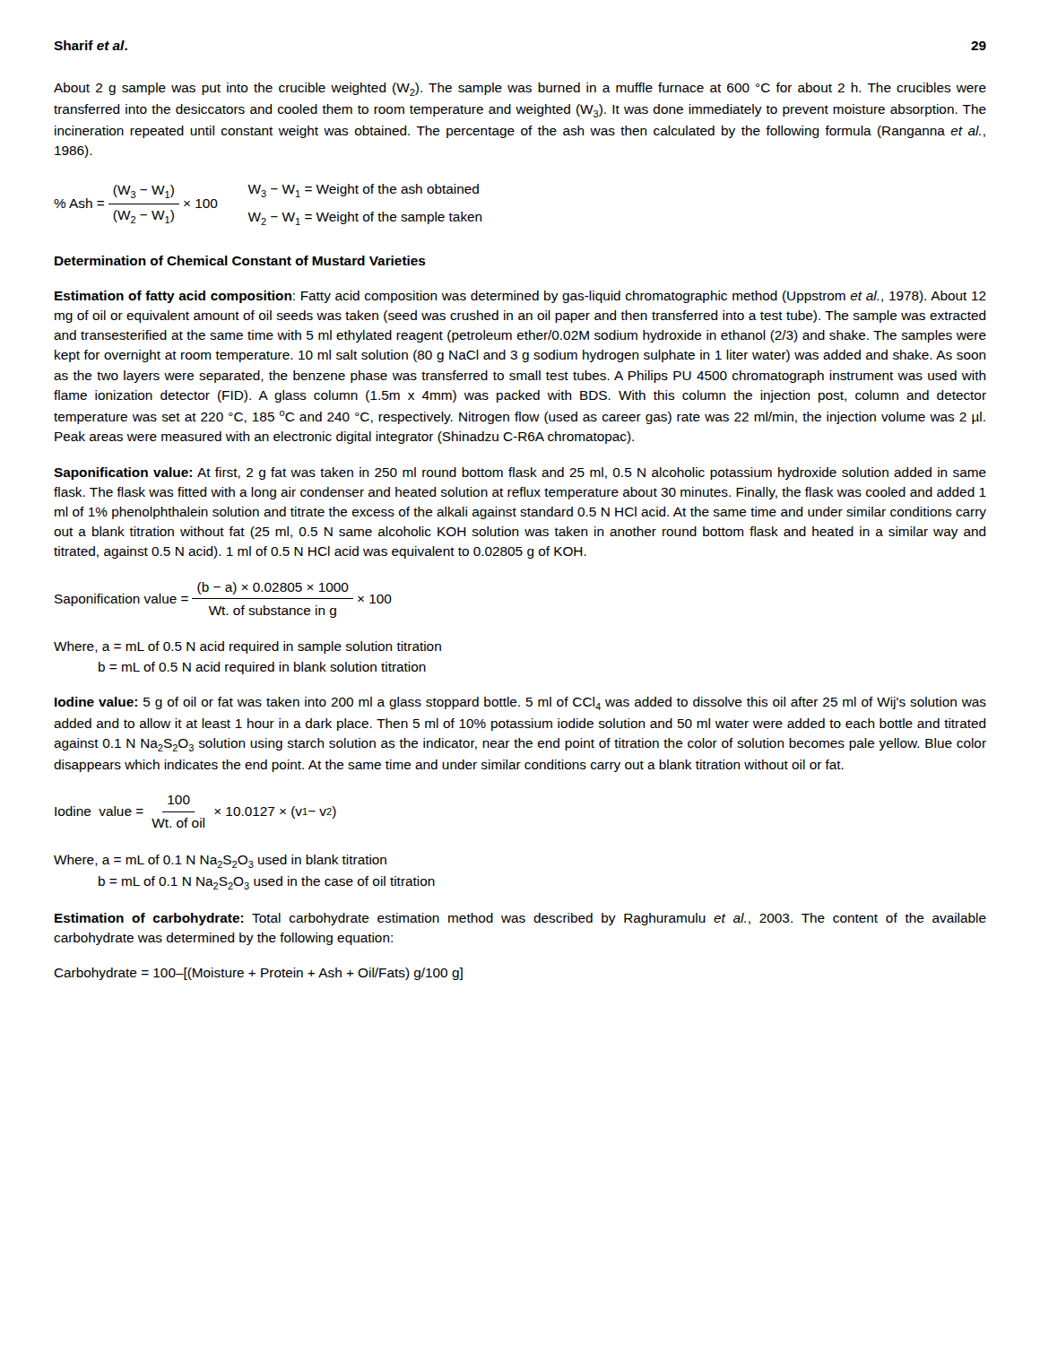Sharif et al. 29
About 2 g sample was put into the crucible weighted (W2). The sample was burned in a muffle furnace at 600 °C for about 2 h. The crucibles were transferred into the desiccators and cooled them to room temperature and weighted (W3). It was done immediately to prevent moisture absorption. The incineration repeated until constant weight was obtained. The percentage of the ash was then calculated by the following formula (Ranganna et al., 1986).
% Ash = (W3 − W1) (W2 − W1) × 100 W3 − W1 = Weight of the ash obtained
W2 − W1 = Weight of the sample taken
Determination of Chemical Constant of Mustard Varieties
Estimation of fatty acid composition: Fatty acid composition was determined by gas-liquid chromatographic method (Uppstrom et al., 1978). About 12 mg of oil or equivalent amount of oil seeds was taken (seed was crushed in an oil paper and then transferred into a test tube). The sample was extracted and transesterified at the same time with 5 ml ethylated reagent (petroleum ether/0.02M sodium hydroxide in ethanol (2/3) and shake. The samples were kept for overnight at room temperature. 10 ml salt solution (80 g NaCl and 3 g sodium hydrogen sulphate in 1 liter water) was added and shake. As soon as the two layers were separated, the benzene phase was transferred to small test tubes. A Philips PU 4500 chromatograph instrument was used with flame ionization detector (FID). A glass column (1.5m x 4mm) was packed with BDS. With this column the injection post, column and detector temperature was set at 220 °C, 185 oC and 240 °C, respectively. Nitrogen flow (used as career gas) rate was 22 ml/min, the injection volume was 2 µl. Peak areas were measured with an electronic digital integrator (Shinadzu C-R6A chromatopac).
Saponification value: At first, 2 g fat was taken in 250 ml round bottom flask and 25 ml, 0.5 N alcoholic potassium hydroxide solution added in same flask. The flask was fitted with a long air condenser and heated solution at reflux temperature about 30 minutes. Finally, the flask was cooled and added 1 ml of 1% phenolphthalein solution and titrate the excess of the alkali against standard 0.5 N HCl acid. At the same time and under similar conditions carry out a blank titration without fat (25 ml, 0.5 N same alcoholic KOH solution was taken in another round bottom flask and heated in a similar way and titrated, against 0.5 N acid). 1 ml of 0.5 N HCl acid was equivalent to 0.02805 g of KOH.
Saponification value = (b − a) × 0.02805 × 1000 Wt. of substance in g × 100
Where, a = mL of 0.5 N acid required in sample solution titration b = mL of 0.5 N acid required in blank solution titration
Iodine value: 5 g of oil or fat was taken into 200 ml a glass stoppard bottle. 5 ml of CCl4 was added to dissolve this oil after 25 ml of Wij's solution was added and to allow it at least 1 hour in a dark place. Then 5 ml of 10% potassium iodide solution and 50 ml water were added to each bottle and titrated against 0.1 N Na2S2O3 solution using starch solution as the indicator, near the end point of titration the color of solution becomes pale yellow. Blue color disappears which indicates the end point. At the same time and under similar conditions carry out a blank titration without oil or fat.
Iodine value = 100 Wt. of oil × 10.0127 × (v1 − v2)
Where, a = mL of 0.1 N Na2S2O3 used in blank titration b = mL of 0.1 N Na2S2O3 used in the case of oil titration
Estimation of carbohydrate: Total carbohydrate estimation method was described by Raghuramulu et al., 2003. The content of the available carbohydrate was determined by the following equation:
Carbohydrate = 100–[(Moisture + Protein + Ash + Oil/Fats) g/100 g]